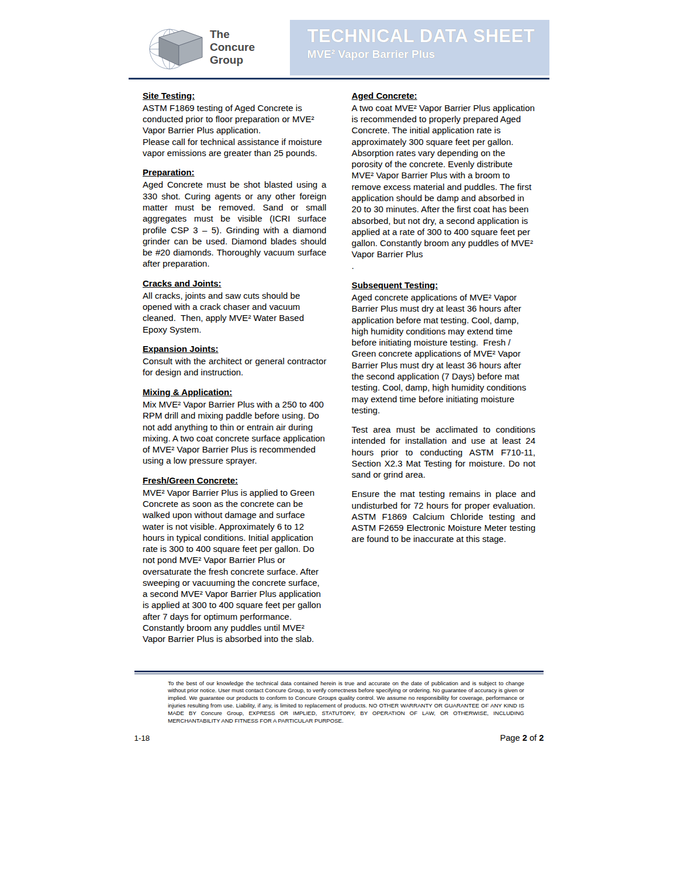The
Concure
Group
TECHNICAL DATA SHEET
MVE² Vapor Barrier Plus
Site Testing:
ASTM F1869 testing of Aged Concrete is conducted prior to floor preparation or MVE² Vapor Barrier Plus application.
Please call for technical assistance if moisture vapor emissions are greater than 25 pounds.
Preparation:
Aged Concrete must be shot blasted using a 330 shot. Curing agents or any other foreign matter must be removed. Sand or small aggregates must be visible (ICRI surface profile CSP 3 – 5). Grinding with a diamond grinder can be used. Diamond blades should be #20 diamonds. Thoroughly vacuum surface after preparation.
Cracks and Joints:
All cracks, joints and saw cuts should be opened with a crack chaser and vacuum cleaned. Then, apply MVE² Water Based Epoxy System.
Expansion Joints:
Consult with the architect or general contractor for design and instruction.
Mixing & Application:
Mix MVE² Vapor Barrier Plus with a 250 to 400 RPM drill and mixing paddle before using. Do not add anything to thin or entrain air during mixing. A two coat concrete surface application of MVE² Vapor Barrier Plus is recommended using a low pressure sprayer.
Fresh/Green Concrete:
MVE² Vapor Barrier Plus is applied to Green Concrete as soon as the concrete can be walked upon without damage and surface water is not visible. Approximately 6 to 12 hours in typical conditions. Initial application rate is 300 to 400 square feet per gallon. Do not pond MVE² Vapor Barrier Plus or oversaturate the fresh concrete surface. After sweeping or vacuuming the concrete surface, a second MVE² Vapor Barrier Plus application is applied at 300 to 400 square feet per gallon after 7 days for optimum performance. Constantly broom any puddles until MVE² Vapor Barrier Plus is absorbed into the slab.
Aged Concrete:
A two coat MVE² Vapor Barrier Plus application is recommended to properly prepared Aged Concrete. The initial application rate is approximately 300 square feet per gallon. Absorption rates vary depending on the porosity of the concrete. Evenly distribute MVE² Vapor Barrier Plus with a broom to remove excess material and puddles. The first application should be damp and absorbed in 20 to 30 minutes. After the first coat has been absorbed, but not dry, a second application is applied at a rate of 300 to 400 square feet per gallon. Constantly broom any puddles of MVE² Vapor Barrier Plus
.
Subsequent Testing:
Aged concrete applications of MVE² Vapor Barrier Plus must dry at least 36 hours after application before mat testing. Cool, damp, high humidity conditions may extend time before initiating moisture testing. Fresh / Green concrete applications of MVE² Vapor Barrier Plus must dry at least 36 hours after the second application (7 Days) before mat testing. Cool, damp, high humidity conditions may extend time before initiating moisture testing.
Test area must be acclimated to conditions intended for installation and use at least 24 hours prior to conducting ASTM F710-11, Section X2.3 Mat Testing for moisture. Do not sand or grind area.
Ensure the mat testing remains in place and undisturbed for 72 hours for proper evaluation. ASTM F1869 Calcium Chloride testing and ASTM F2659 Electronic Moisture Meter testing are found to be inaccurate at this stage.
To the best of our knowledge the technical data contained herein is true and accurate on the date of publication and is subject to change without prior notice. User must contact Concure Group, to verify correctness before specifying or ordering. No guarantee of accuracy is given or implied. We guarantee our products to conform to Concure Groups quality control. We assume no responsibility for coverage, performance or injuries resulting from use. Liability, if any, is limited to replacement of products. NO OTHER WARRANTY OR GUARANTEE OF ANY KIND IS MADE BY Concure Group, EXPRESS OR IMPLIED, STATUTORY, BY OPERATION OF LAW, OR OTHERWISE, INCLUDING MERCHANTABILITY AND FITNESS FOR A PARTICULAR PURPOSE.
1-18
Page 2 of 2